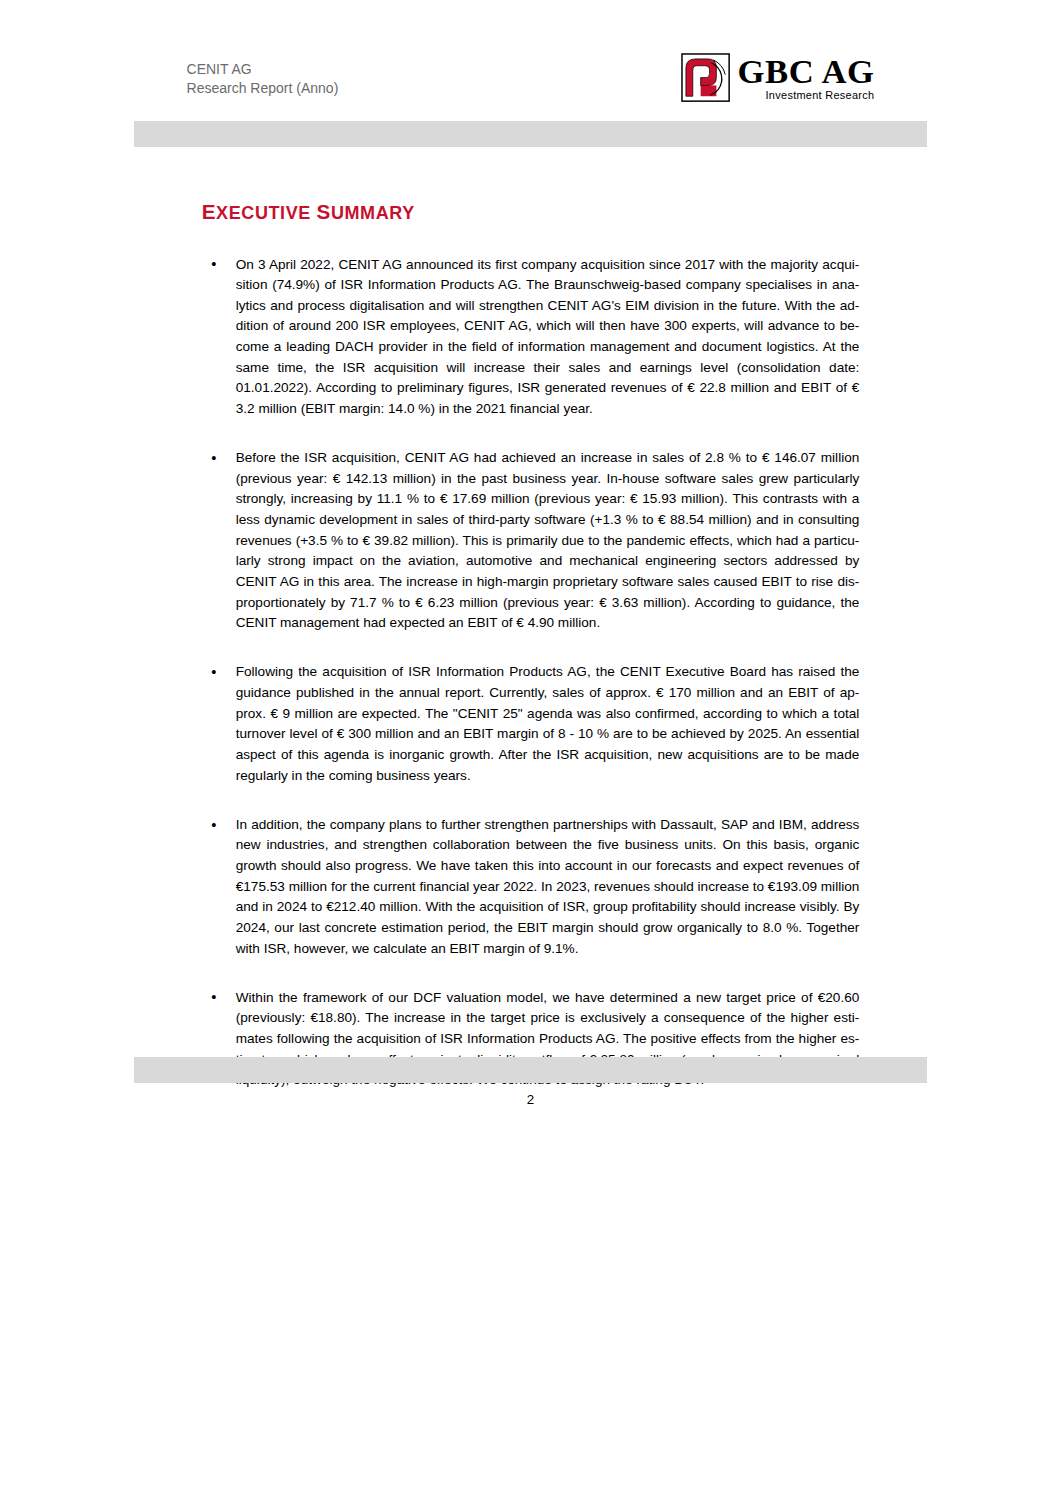CENIT AG
Research Report (Anno)
GBC AG
Investment Research
EXECUTIVE SUMMARY
On 3 April 2022, CENIT AG announced its first company acquisition since 2017 with the majority acquisition (74.9%) of ISR Information Products AG. The Braunschweig-based company specialises in analytics and process digitalisation and will strengthen CENIT AG's EIM division in the future. With the addition of around 200 ISR employees, CENIT AG, which will then have 300 experts, will advance to become a leading DACH provider in the field of information management and document logistics. At the same time, the ISR acquisition will increase their sales and earnings level (consolidation date: 01.01.2022). According to preliminary figures, ISR generated revenues of € 22.8 million and EBIT of € 3.2 million (EBIT margin: 14.0 %) in the 2021 financial year.
Before the ISR acquisition, CENIT AG had achieved an increase in sales of 2.8 % to € 146.07 million (previous year: € 142.13 million) in the past business year. In-house software sales grew particularly strongly, increasing by 11.1 % to € 17.69 million (previous year: € 15.93 million). This contrasts with a less dynamic development in sales of third-party software (+1.3 % to € 88.54 million) and in consulting revenues (+3.5 % to € 39.82 million). This is primarily due to the pandemic effects, which had a particularly strong impact on the aviation, automotive and mechanical engineering sectors addressed by CENIT AG in this area. The increase in high-margin proprietary software sales caused EBIT to rise disproportionately by 71.7 % to € 6.23 million (previous year: € 3.63 million). According to guidance, the CENIT management had expected an EBIT of € 4.90 million.
Following the acquisition of ISR Information Products AG, the CENIT Executive Board has raised the guidance published in the annual report. Currently, sales of approx. € 170 million and an EBIT of approx. € 9 million are expected. The "CENIT 25" agenda was also confirmed, according to which a total turnover level of € 300 million and an EBIT margin of 8 - 10 % are to be achieved by 2025. An essential aspect of this agenda is inorganic growth. After the ISR acquisition, new acquisitions are to be made regularly in the coming business years.
In addition, the company plans to further strengthen partnerships with Dassault, SAP and IBM, address new industries, and strengthen collaboration between the five business units. On this basis, organic growth should also progress. We have taken this into account in our forecasts and expect revenues of €175.53 million for the current financial year 2022. In 2023, revenues should increase to €193.09 million and in 2024 to €212.40 million. With the acquisition of ISR, group profitability should increase visibly. By 2024, our last concrete estimation period, the EBIT margin should grow organically to 8.0 %. Together with ISR, however, we calculate an EBIT margin of 9.1%.
Within the framework of our DCF valuation model, we have determined a new target price of €20.60 (previously: €18.80). The increase in the target price is exclusively a consequence of the higher estimates following the acquisition of ISR Information Products AG. The positive effects from the higher estimates, which we have offset against a liquidity outflow of € 25.80 million (purchase price less acquired liquidity), outweigh the negative effects. We continue to assign the rating BUY.
2